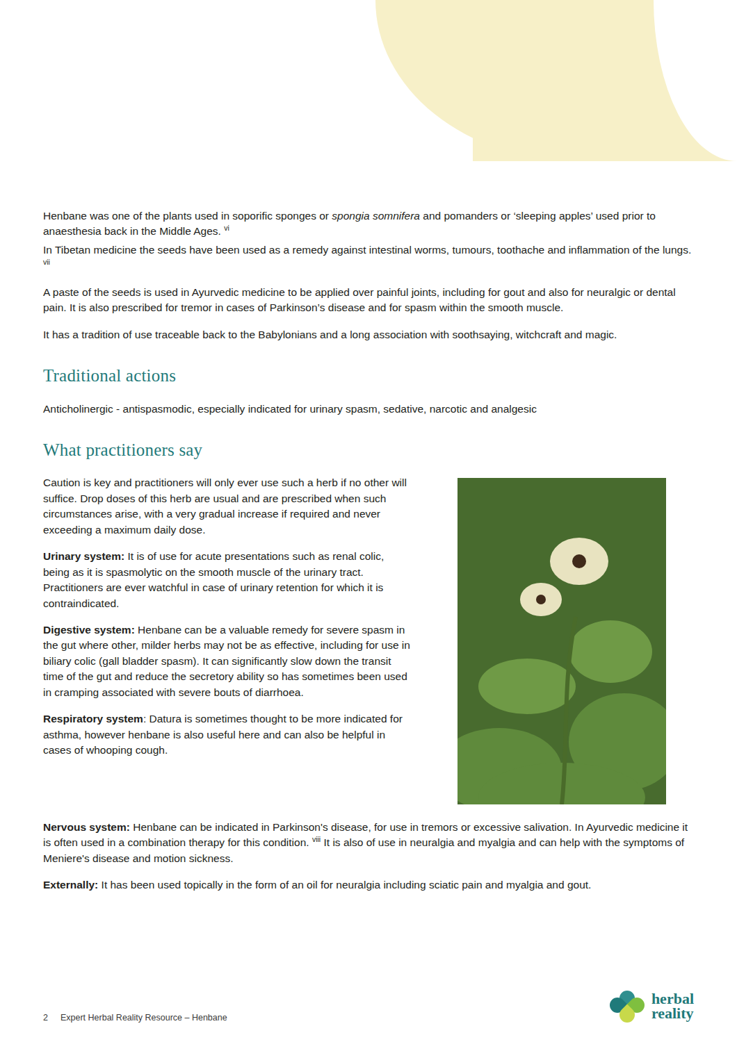Henbane was one of the plants used in soporific sponges or spongia somnifera and pomanders or ‘sleeping apples’ used prior to anaesthesia back in the Middle Ages. vi
In Tibetan medicine the seeds have been used as a remedy against intestinal worms, tumours, toothache and inflammation of the lungs. vii
A paste of the seeds is used in Ayurvedic medicine to be applied over painful joints, including for gout and also for neuralgic or dental pain. It is also prescribed for tremor in cases of Parkinson’s disease and for spasm within the smooth muscle.
It has a tradition of use traceable back to the Babylonians and a long association with soothsaying, witchcraft and magic.
Traditional actions
Anticholinergic - antispasmodic, especially indicated for urinary spasm, sedative, narcotic and analgesic
What practitioners say
Caution is key and practitioners will only ever use such a herb if no other will suffice. Drop doses of this herb are usual and are prescribed when such circumstances arise, with a very gradual increase if required and never exceeding a maximum daily dose.
Urinary system: It is of use for acute presentations such as renal colic, being as it is spasmolytic on the smooth muscle of the urinary tract. Practitioners are ever watchful in case of urinary retention for which it is contraindicated.
Digestive system: Henbane can be a valuable remedy for severe spasm in the gut where other, milder herbs may not be as effective, including for use in biliary colic (gall bladder spasm). It can significantly slow down the transit time of the gut and reduce the secretory ability so has sometimes been used in cramping associated with severe bouts of diarrhoea.
Respiratory system: Datura is sometimes thought to be more indicated for asthma, however henbane is also useful here and can also be helpful in cases of whooping cough.
Nervous system: Henbane can be indicated in Parkinson's disease, for use in tremors or excessive salivation. In Ayurvedic medicine it is often used in a combination therapy for this condition. viii It is also of use in neuralgia and myalgia and can help with the symptoms of Meniere's disease and motion sickness.
Externally: It has been used topically in the form of an oil for neuralgia including sciatic pain and myalgia and gout.
2 Expert Herbal Reality Resource – Henbane
herbal reality